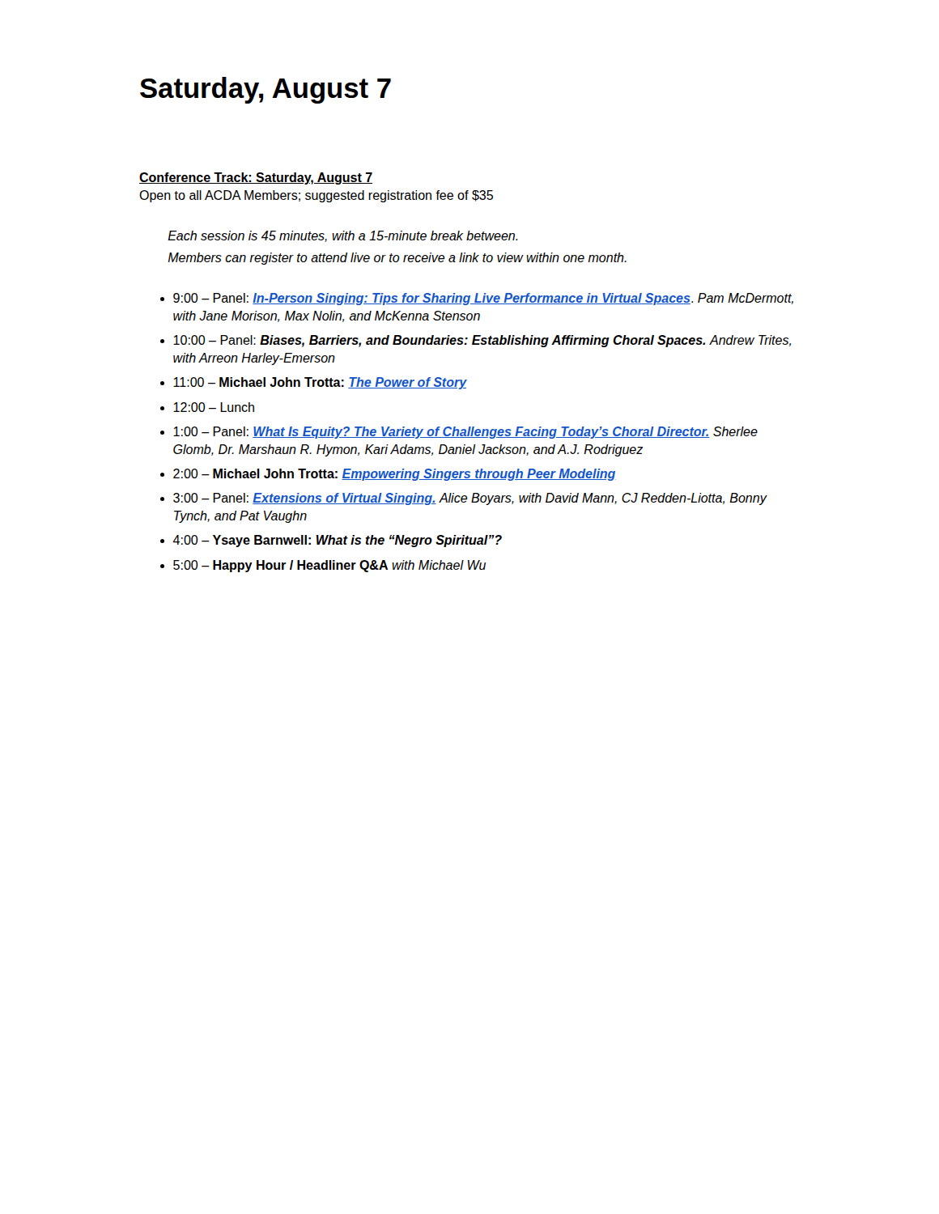Saturday, August 7
Conference Track: Saturday, August 7
Open to all ACDA Members; suggested registration fee of $35
Each session is 45 minutes, with a 15-minute break between.
Members can register to attend live or to receive a link to view within one month.
9:00 – Panel: In-Person Singing: Tips for Sharing Live Performance in Virtual Spaces. Pam McDermott, with Jane Morison, Max Nolin, and McKenna Stenson
10:00 – Panel: Biases, Barriers, and Boundaries: Establishing Affirming Choral Spaces. Andrew Trites, with Arreon Harley-Emerson
11:00 – Michael John Trotta: The Power of Story
12:00 – Lunch
1:00 – Panel: What Is Equity? The Variety of Challenges Facing Today’s Choral Director. Sherlee Glomb, Dr. Marshaun R. Hymon, Kari Adams, Daniel Jackson, and A.J. Rodriguez
2:00 – Michael John Trotta: Empowering Singers through Peer Modeling
3:00 – Panel: Extensions of Virtual Singing. Alice Boyars, with David Mann, CJ Redden-Liotta, Bonny Tynch, and Pat Vaughn
4:00 – Ysaye Barnwell: What is the “Negro Spiritual”?
5:00 – Happy Hour / Headliner Q&A with Michael Wu